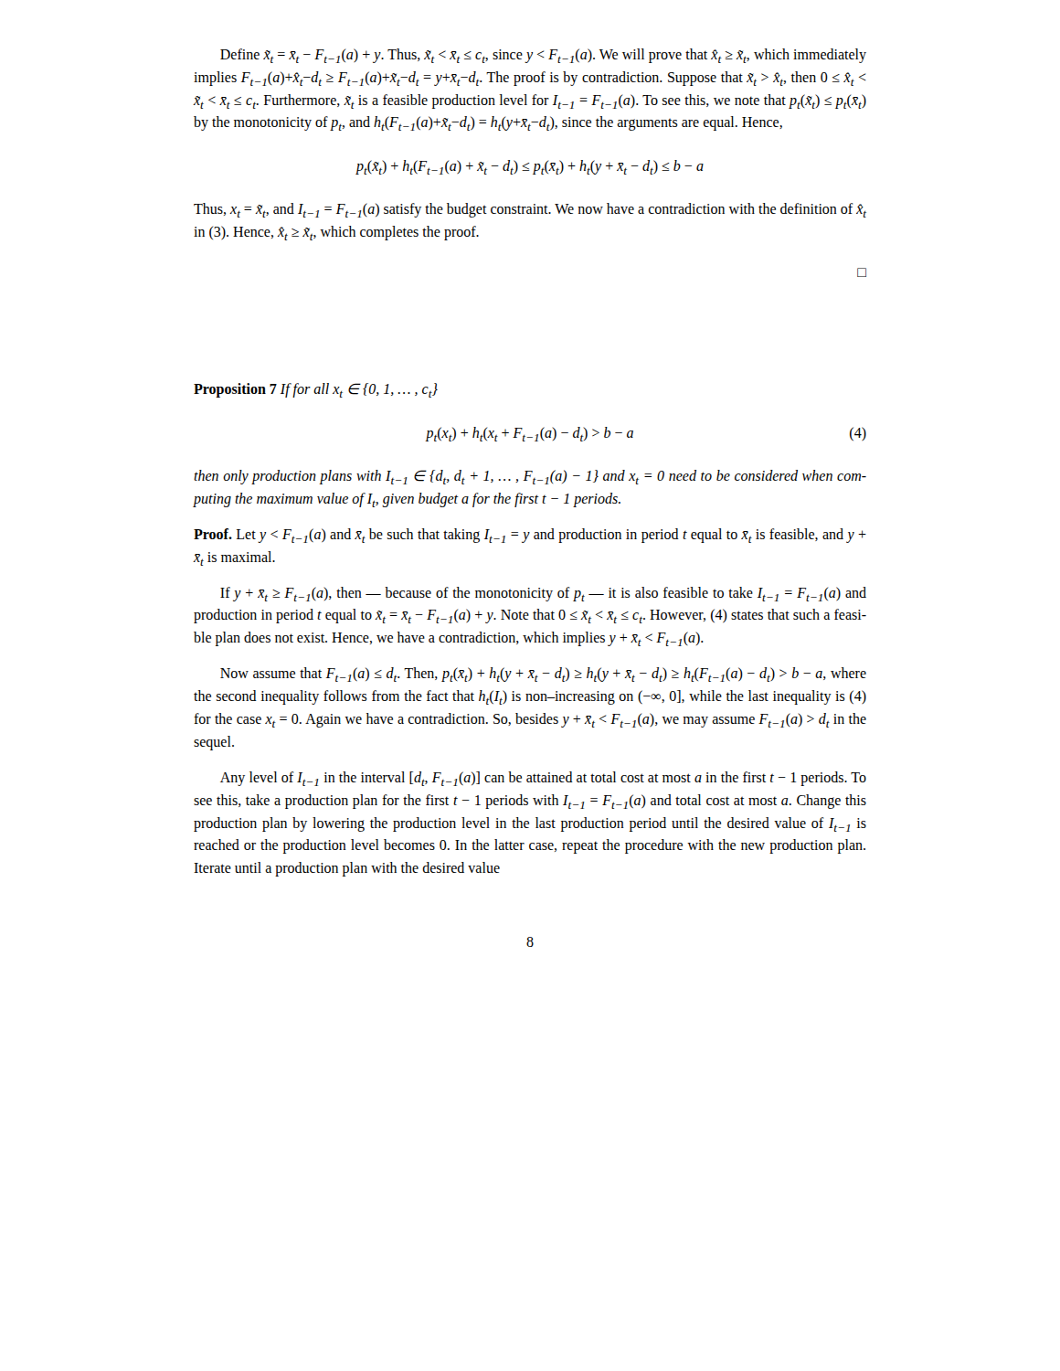Define x̃t = x̄t − Ft−1(a) + y. Thus, x̃t < x̄t ≤ ct, since y < Ft−1(a). We will prove that x̂t ≥ x̃t, which immediately implies Ft−1(a)+x̂t−dt ≥ Ft−1(a)+x̃t−dt = y+x̄t−dt. The proof is by contradiction. Suppose that x̃t > x̂t, then 0 ≤ x̂t < x̃t < x̄t ≤ ct. Furthermore, x̃t is a feasible production level for It−1 = Ft−1(a). To see this, we note that pt(x̃t) ≤ pt(x̄t) by the monotonicity of pt, and ht(Ft−1(a)+x̃t−dt) = ht(y+x̄t−dt), since the arguments are equal. Hence,
pt(x̃t) + ht(Ft−1(a) + x̃t − dt) ≤ pt(x̄t) + ht(y + x̄t − dt) ≤ b − a
Thus, xt = x̃t, and It−1 = Ft−1(a) satisfy the budget constraint. We now have a contradiction with the definition of x̂t in (3). Hence, x̂t ≥ x̃t, which completes the proof.
□
Proposition 7 If for all xt ∈ {0, 1, … , ct}
pt(xt) + ht(xt + Ft−1(a) − dt) > b − a (4)
then only production plans with It−1 ∈ {dt, dt + 1, … , Ft−1(a) − 1} and xt = 0 need to be considered when computing the maximum value of It, given budget a for the first t − 1 periods.
Proof. Let y < Ft−1(a) and x̄t be such that taking It−1 = y and production in period t equal to x̄t is feasible, and y + x̄t is maximal.
If y + x̄t ≥ Ft−1(a), then — because of the monotonicity of pt — it is also feasible to take It−1 = Ft−1(a) and production in period t equal to x̃t = x̄t − Ft−1(a) + y. Note that 0 ≤ x̃t < x̄t ≤ ct. However, (4) states that such a feasible plan does not exist. Hence, we have a contradiction, which implies y + x̄t < Ft−1(a).
Now assume that Ft−1(a) ≤ dt. Then, pt(x̄t) + ht(y + x̄t − dt) ≥ ht(y + x̄t − dt) ≥ ht(Ft−1(a) − dt) > b − a, where the second inequality follows from the fact that ht(It) is non–increasing on (−∞, 0], while the last inequality is (4) for the case xt = 0. Again we have a contradiction. So, besides y + x̄t < Ft−1(a), we may assume Ft−1(a) > dt in the sequel.
Any level of It−1 in the interval [dt, Ft−1(a)] can be attained at total cost at most a in the first t − 1 periods. To see this, take a production plan for the first t − 1 periods with It−1 = Ft−1(a) and total cost at most a. Change this production plan by lowering the production level in the last production period until the desired value of It−1 is reached or the production level becomes 0. In the latter case, repeat the procedure with the new production plan. Iterate until a production plan with the desired value
8